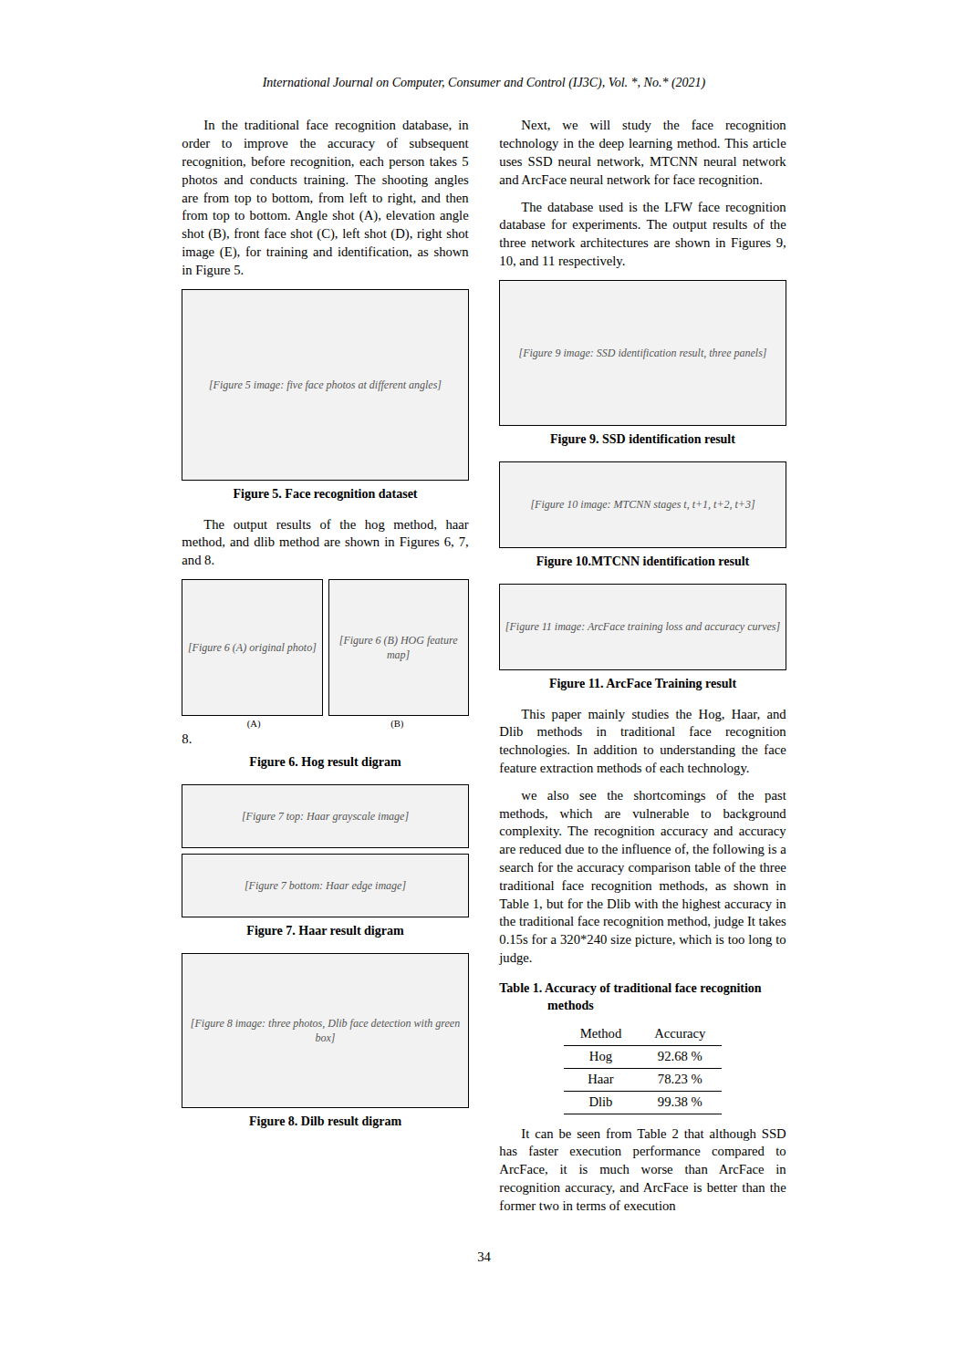International Journal on Computer, Consumer and Control (IJ3C), Vol. *, No.* (2021)
In the traditional face recognition database, in order to improve the accuracy of subsequent recognition, before recognition, each person takes 5 photos and conducts training. The shooting angles are from top to bottom, from left to right, and then from top to bottom. Angle shot (A), elevation angle shot (B), front face shot (C), left shot (D), right shot image (E), for training and identification, as shown in Figure 5.
[Figure 5 image: five face photos at different angles]
Figure 5. Face recognition dataset
The output results of the hog method, haar method, and dlib method are shown in Figures 6, 7, and 8.
[Figure 6 (A) original photo]
[Figure 6 (B) HOG feature map]
(A)(B)
8.
Figure 6. Hog result digram
[Figure 7 top: Haar grayscale image]
[Figure 7 bottom: Haar edge image]
Figure 7. Haar result digram
[Figure 8 image: three photos, Dlib face detection with green box]
Figure 8. Dilb result digram
Next, we will study the face recognition technology in the deep learning method. This article uses SSD neural network, MTCNN neural network and ArcFace neural network for face recognition.
The database used is the LFW face recognition database for experiments. The output results of the three network architectures are shown in Figures 9, 10, and 11 respectively.
[Figure 9 image: SSD identification result, three panels]
Figure 9. SSD identification result
[Figure 10 image: MTCNN stages t, t+1, t+2, t+3]
Figure 10.MTCNN identification result
[Figure 11 image: ArcFace training loss and accuracy curves]
Figure 11. ArcFace Training result
This paper mainly studies the Hog, Haar, and Dlib methods in traditional face recognition technologies. In addition to understanding the face feature extraction methods of each technology.
we also see the shortcomings of the past methods, which are vulnerable to background complexity. The recognition accuracy and accuracy are reduced due to the influence of, the following is a search for the accuracy comparison table of the three traditional face recognition methods, as shown in Table 1, but for the Dlib with the highest accuracy in the traditional face recognition method, judge It takes 0.15s for a 320*240 size picture, which is too long to judge.
Table 1. Accuracy of traditional face recognition methods
| Method | Accuracy |
| --- | --- |
| Hog | 92.68 % |
| Haar | 78.23 % |
| Dlib | 99.38 % |
It can be seen from Table 2 that although SSD has faster execution performance compared to ArcFace, it is much worse than ArcFace in recognition accuracy, and ArcFace is better than the former two in terms of execution
34